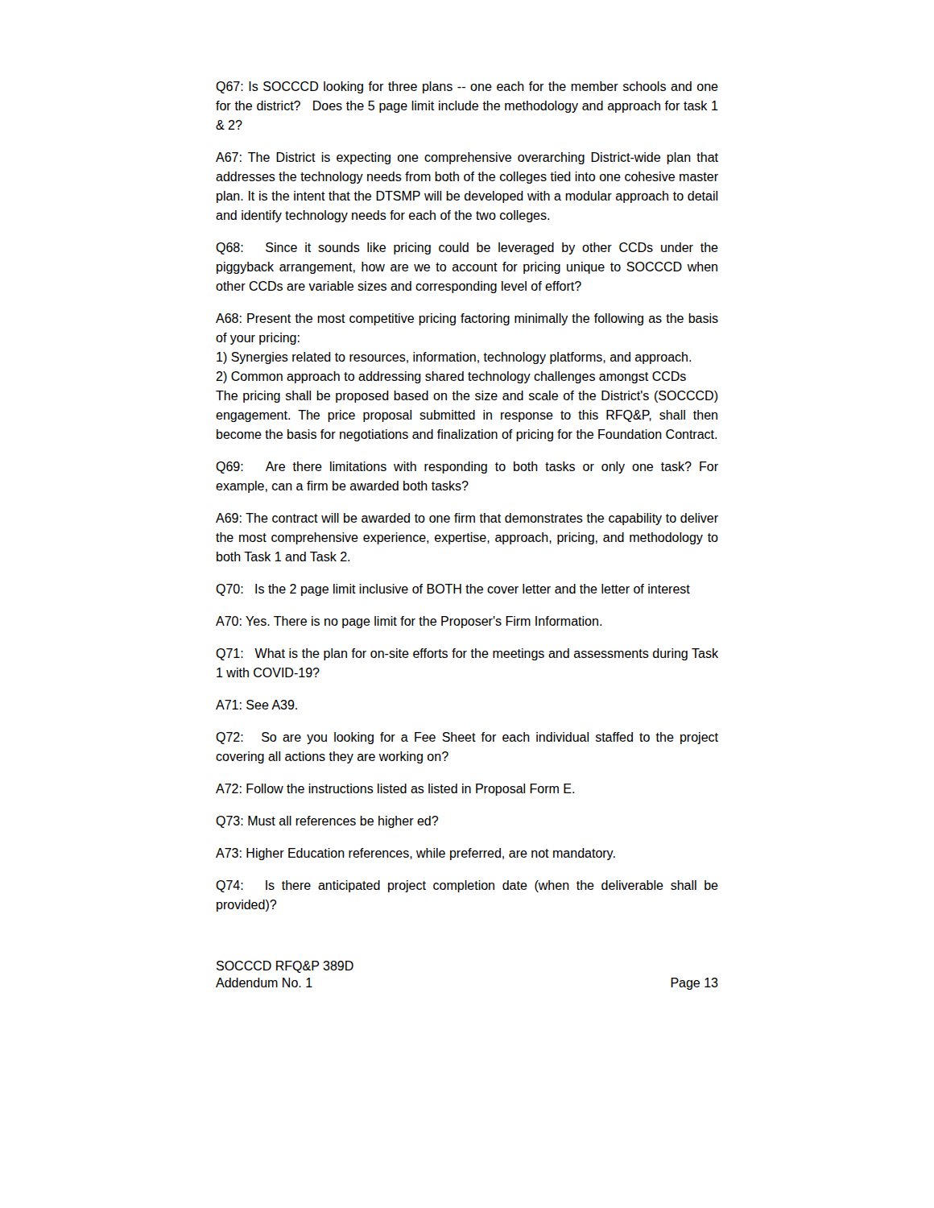Q67: Is SOCCCD looking for three plans -- one each for the member schools and one for the district? Does the 5 page limit include the methodology and approach for task 1 & 2?
A67: The District is expecting one comprehensive overarching District-wide plan that addresses the technology needs from both of the colleges tied into one cohesive master plan. It is the intent that the DTSMP will be developed with a modular approach to detail and identify technology needs for each of the two colleges.
Q68: Since it sounds like pricing could be leveraged by other CCDs under the piggyback arrangement, how are we to account for pricing unique to SOCCCD when other CCDs are variable sizes and corresponding level of effort?
A68: Present the most competitive pricing factoring minimally the following as the basis of your pricing:
1) Synergies related to resources, information, technology platforms, and approach.
2) Common approach to addressing shared technology challenges amongst CCDs
The pricing shall be proposed based on the size and scale of the District's (SOCCCD) engagement. The price proposal submitted in response to this RFQ&P, shall then become the basis for negotiations and finalization of pricing for the Foundation Contract.
Q69: Are there limitations with responding to both tasks or only one task? For example, can a firm be awarded both tasks?
A69: The contract will be awarded to one firm that demonstrates the capability to deliver the most comprehensive experience, expertise, approach, pricing, and methodology to both Task 1 and Task 2.
Q70: Is the 2 page limit inclusive of BOTH the cover letter and the letter of interest
A70: Yes. There is no page limit for the Proposer's Firm Information.
Q71: What is the plan for on-site efforts for the meetings and assessments during Task 1 with COVID-19?
A71: See A39.
Q72: So are you looking for a Fee Sheet for each individual staffed to the project covering all actions they are working on?
A72: Follow the instructions listed as listed in Proposal Form E.
Q73: Must all references be higher ed?
A73: Higher Education references, while preferred, are not mandatory.
Q74: Is there anticipated project completion date (when the deliverable shall be provided)?
SOCCCD RFQ&P 389D
Addendum No. 1
Page 13